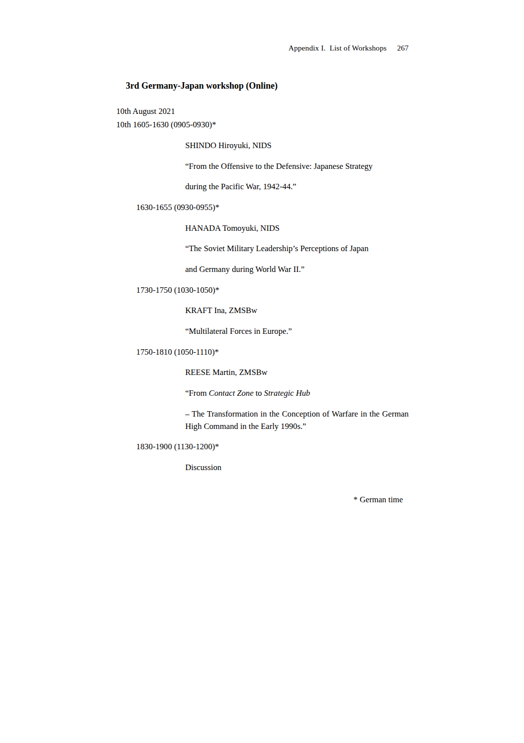Appendix I. List of Workshops267
3rd Germany-Japan workshop (Online)
10th August 2021
10th 1605-1630 (0905-0930)*
SHINDO Hiroyuki, NIDS
“From the Offensive to the Defensive: Japanese Strategy
during the Pacific War, 1942-44.”
1630-1655 (0930-0955)*
HANADA Tomoyuki, NIDS
“The Soviet Military Leadership’s Perceptions of Japan
and Germany during World War II.”
1730-1750 (1030-1050)*
KRAFT Ina, ZMSBw
“Multilateral Forces in Europe.”
1750-1810 (1050-1110)*
REESE Martin, ZMSBw
“From Contact Zone to Strategic Hub
– The Transformation in the Conception of Warfare in the German High Command in the Early 1990s.”
1830-1900 (1130-1200)*
Discussion
* German time